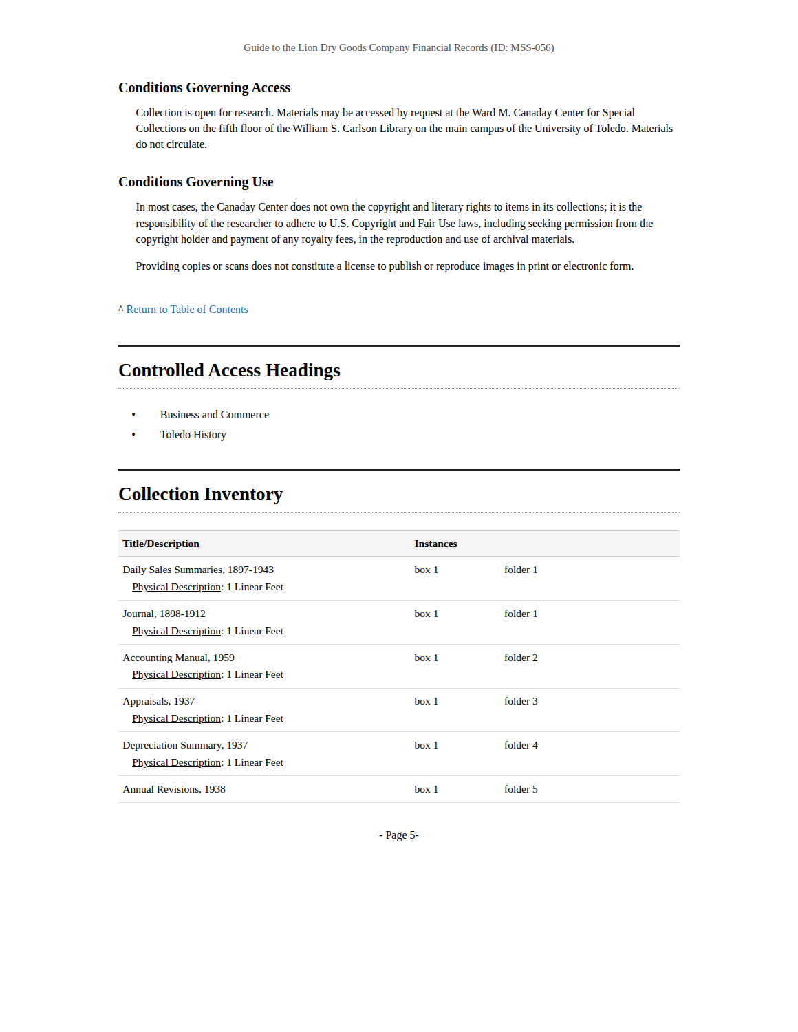Guide to the Lion Dry Goods Company Financial Records (ID: MSS-056)
Conditions Governing Access
Collection is open for research. Materials may be accessed by request at the Ward M. Canaday Center for Special Collections on the fifth floor of the William S. Carlson Library on the main campus of the University of Toledo. Materials do not circulate.
Conditions Governing Use
In most cases, the Canaday Center does not own the copyright and literary rights to items in its collections; it is the responsibility of the researcher to adhere to U.S. Copyright and Fair Use laws, including seeking permission from the copyright holder and payment of any royalty fees, in the reproduction and use of archival materials.
Providing copies or scans does not constitute a license to publish or reproduce images in print or electronic form.
^ Return to Table of Contents
Controlled Access Headings
Business and Commerce
Toledo History
Collection Inventory
| Title/Description | Instances | |
| --- | --- | --- |
| Daily Sales Summaries, 1897-1943 Physical Description : 1 Linear Feet | box 1 | folder 1 |
| Journal, 1898-1912 Physical Description : 1 Linear Feet | box 1 | folder 1 |
| Accounting Manual, 1959 Physical Description : 1 Linear Feet | box 1 | folder 2 |
| Appraisals, 1937 Physical Description : 1 Linear Feet | box 1 | folder 3 |
| Depreciation Summary, 1937 Physical Description : 1 Linear Feet | box 1 | folder 4 |
| Annual Revisions, 1938 | box 1 | folder 5 |
- Page 5-